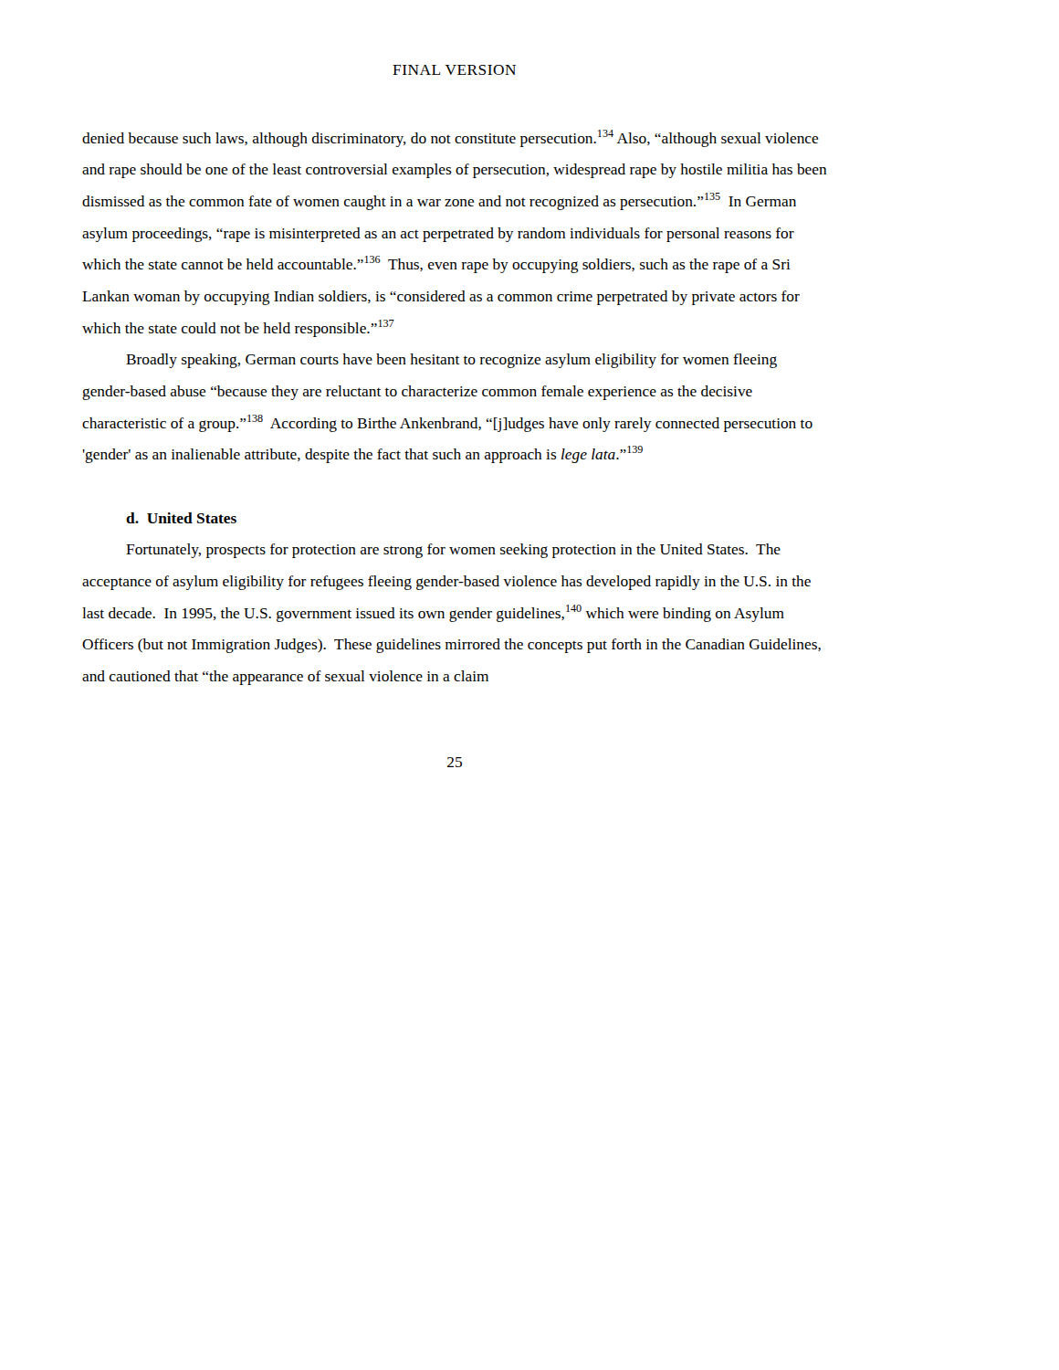FINAL VERSION
denied because such laws, although discriminatory, do not constitute persecution.134 Also, “although sexual violence and rape should be one of the least controversial examples of persecution, widespread rape by hostile militia has been dismissed as the common fate of women caught in a war zone and not recognized as persecution.”135 In German asylum proceedings, “rape is misinterpreted as an act perpetrated by random individuals for personal reasons for which the state cannot be held accountable.”136 Thus, even rape by occupying soldiers, such as the rape of a Sri Lankan woman by occupying Indian soldiers, is “considered as a common crime perpetrated by private actors for which the state could not be held responsible.”137
Broadly speaking, German courts have been hesitant to recognize asylum eligibility for women fleeing gender-based abuse “because they are reluctant to characterize common female experience as the decisive characteristic of a group.”138 According to Birthe Ankenbrand, “[j]udges have only rarely connected persecution to 'gender' as an inalienable attribute, despite the fact that such an approach is lege lata.”139
d. United States
Fortunately, prospects for protection are strong for women seeking protection in the United States. The acceptance of asylum eligibility for refugees fleeing gender-based violence has developed rapidly in the U.S. in the last decade. In 1995, the U.S. government issued its own gender guidelines,140 which were binding on Asylum Officers (but not Immigration Judges). These guidelines mirrored the concepts put forth in the Canadian Guidelines, and cautioned that “the appearance of sexual violence in a claim
25